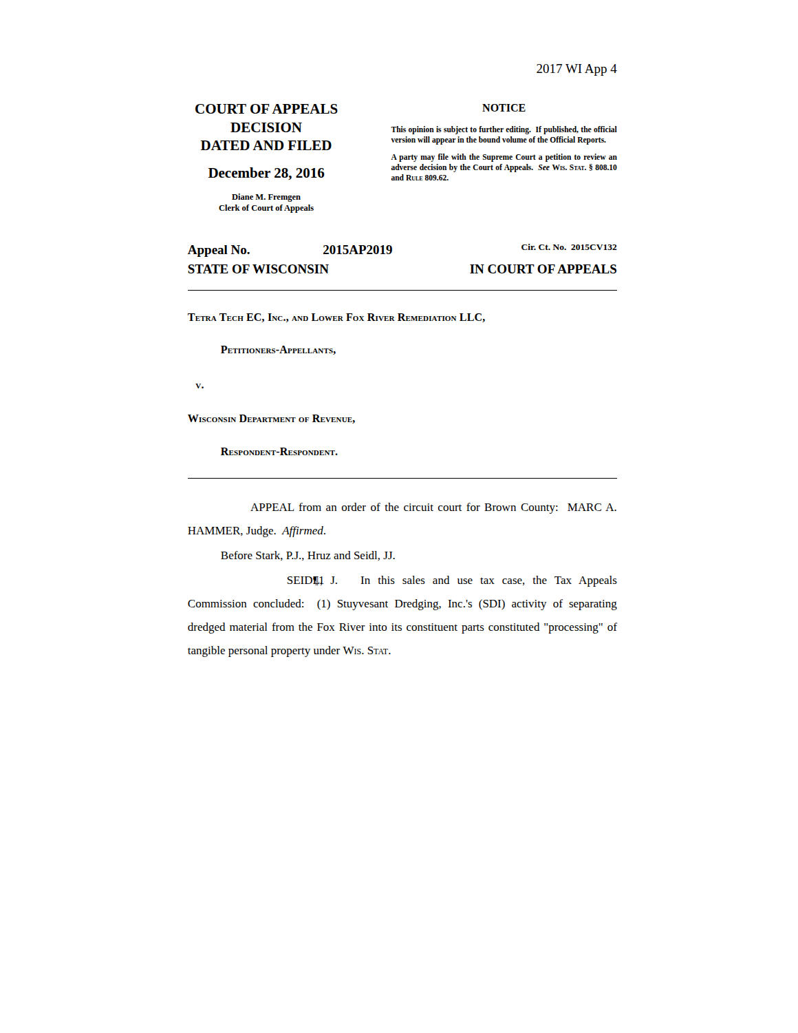2017 WI App 4
| COURT OF APPEALS DECISION DATED AND FILED December 28, 2016 Diane M. Fremgen Clerk of Court of Appeals | NOTICE This opinion is subject to further editing. If published, the official version will appear in the bound volume of the Official Reports. A party may file with the Supreme Court a petition to review an adverse decision by the Court of Appeals. See Wis. Stat. § 808.10 and Rule 809.62. |
| Appeal No. 2015AP2019 | Cir. Ct. No. 2015CV132 |
| STATE OF WISCONSIN | IN COURT OF APPEALS |
Tetra Tech EC, Inc., and Lower Fox River Remediation LLC,
Petitioners-Appellants,
v.
Wisconsin Department of Revenue,
Respondent-Respondent.
APPEAL from an order of the circuit court for Brown County: MARC A. HAMMER, Judge. Affirmed.
Before Stark, P.J., Hruz and Seidl, JJ.
¶1 SEIDL, J. In this sales and use tax case, the Tax Appeals Commission concluded: (1) Stuyvesant Dredging, Inc.'s (SDI) activity of separating dredged material from the Fox River into its constituent parts constituted "processing" of tangible personal property under Wis. Stat.